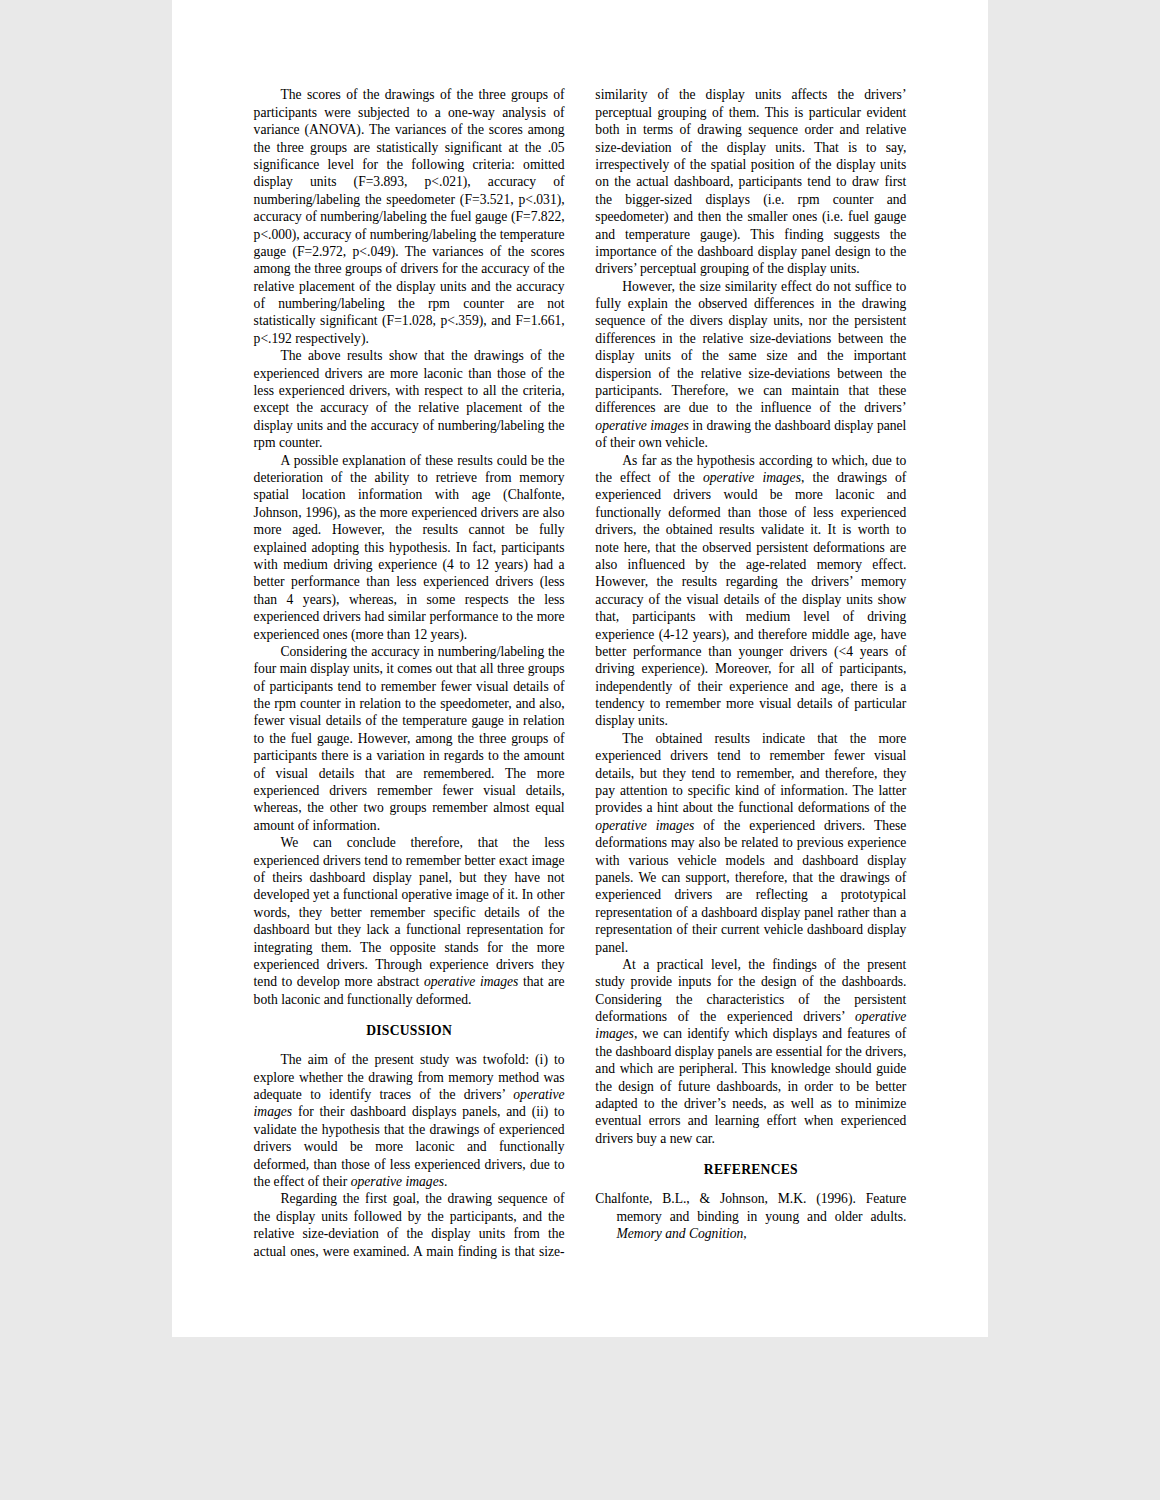The scores of the drawings of the three groups of participants were subjected to a one-way analysis of variance (ANOVA). The variances of the scores among the three groups are statistically significant at the .05 significance level for the following criteria: omitted display units (F=3.893, p<.021), accuracy of numbering/labeling the speedometer (F=3.521, p<.031), accuracy of numbering/labeling the fuel gauge (F=7.822, p<.000), accuracy of numbering/labeling the temperature gauge (F=2.972, p<.049). The variances of the scores among the three groups of drivers for the accuracy of the relative placement of the display units and the accuracy of numbering/labeling the rpm counter are not statistically significant (F=1.028, p<.359), and F=1.661, p<.192 respectively).
The above results show that the drawings of the experienced drivers are more laconic than those of the less experienced drivers, with respect to all the criteria, except the accuracy of the relative placement of the display units and the accuracy of numbering/labeling the rpm counter.
A possible explanation of these results could be the deterioration of the ability to retrieve from memory spatial location information with age (Chalfonte, Johnson, 1996), as the more experienced drivers are also more aged. However, the results cannot be fully explained adopting this hypothesis. In fact, participants with medium driving experience (4 to 12 years) had a better performance than less experienced drivers (less than 4 years), whereas, in some respects the less experienced drivers had similar performance to the more experienced ones (more than 12 years).
Considering the accuracy in numbering/labeling the four main display units, it comes out that all three groups of participants tend to remember fewer visual details of the rpm counter in relation to the speedometer, and also, fewer visual details of the temperature gauge in relation to the fuel gauge. However, among the three groups of participants there is a variation in regards to the amount of visual details that are remembered. The more experienced drivers remember fewer visual details, whereas, the other two groups remember almost equal amount of information.
We can conclude therefore, that the less experienced drivers tend to remember better exact image of theirs dashboard display panel, but they have not developed yet a functional operative image of it. In other words, they better remember specific details of the dashboard but they lack a functional representation for integrating them. The opposite stands for the more experienced drivers. Through experience drivers they tend to develop more abstract operative images that are both laconic and functionally deformed.
DISCUSSION
The aim of the present study was twofold: (i) to explore whether the drawing from memory method was adequate to identify traces of the drivers’ operative images for their dashboard displays panels, and (ii) to validate the hypothesis that the drawings of experienced drivers would be more laconic and functionally deformed, than those of less experienced drivers, due to the effect of their operative images.
Regarding the first goal, the drawing sequence of the display units followed by the participants, and the relative size-deviation of the display units from the actual ones, were examined. A main finding is that size-similarity of the display units affects the drivers’ perceptual grouping of them. This is particular evident both in terms of drawing sequence order and relative size-deviation of the display units. That is to say, irrespectively of the spatial position of the display units on the actual dashboard, participants tend to draw first the bigger-sized displays (i.e. rpm counter and speedometer) and then the smaller ones (i.e. fuel gauge and temperature gauge). This finding suggests the importance of the dashboard display panel design to the drivers’ perceptual grouping of the display units.
However, the size similarity effect do not suffice to fully explain the observed differences in the drawing sequence of the divers display units, nor the persistent differences in the relative size-deviations between the display units of the same size and the important dispersion of the relative size-deviations between the participants. Therefore, we can maintain that these differences are due to the influence of the drivers’ operative images in drawing the dashboard display panel of their own vehicle.
As far as the hypothesis according to which, due to the effect of the operative images, the drawings of experienced drivers would be more laconic and functionally deformed than those of less experienced drivers, the obtained results validate it. It is worth to note here, that the observed persistent deformations are also influenced by the age-related memory effect. However, the results regarding the drivers’ memory accuracy of the visual details of the display units show that, participants with medium level of driving experience (4-12 years), and therefore middle age, have better performance than younger drivers (<4 years of driving experience). Moreover, for all of participants, independently of their experience and age, there is a tendency to remember more visual details of particular display units.
The obtained results indicate that the more experienced drivers tend to remember fewer visual details, but they tend to remember, and therefore, they pay attention to specific kind of information. The latter provides a hint about the functional deformations of the operative images of the experienced drivers. These deformations may also be related to previous experience with various vehicle models and dashboard display panels. We can support, therefore, that the drawings of experienced drivers are reflecting a prototypical representation of a dashboard display panel rather than a representation of their current vehicle dashboard display panel.
At a practical level, the findings of the present study provide inputs for the design of the dashboards. Considering the characteristics of the persistent deformations of the experienced drivers’ operative images, we can identify which displays and features of the dashboard display panels are essential for the drivers, and which are peripheral. This knowledge should guide the design of future dashboards, in order to be better adapted to the driver’s needs, as well as to minimize eventual errors and learning effort when experienced drivers buy a new car.
REFERENCES
Chalfonte, B.L., & Johnson, M.K. (1996). Feature memory and binding in young and older adults. Memory and Cognition,